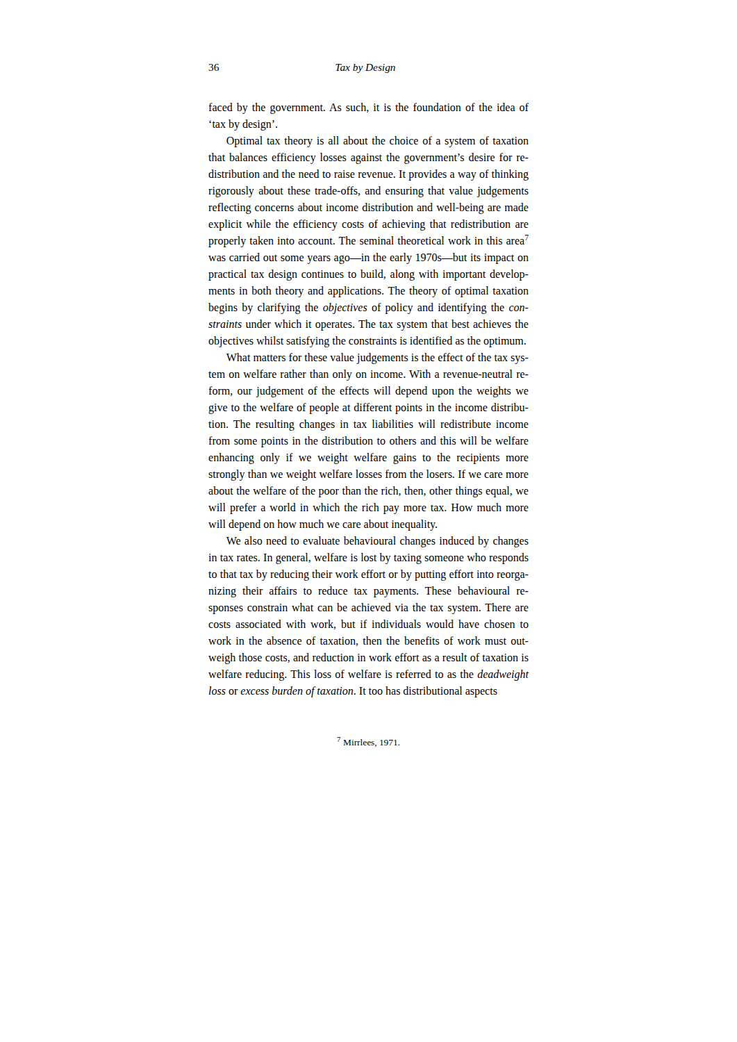36 Tax by Design
faced by the government. As such, it is the foundation of the idea of ‘tax by design’.
Optimal tax theory is all about the choice of a system of taxation that balances efficiency losses against the government’s desire for redistribution and the need to raise revenue. It provides a way of thinking rigorously about these trade-offs, and ensuring that value judgements reflecting concerns about income distribution and well-being are made explicit while the efficiency costs of achieving that redistribution are properly taken into account. The seminal theoretical work in this area7 was carried out some years ago—in the early 1970s—but its impact on practical tax design continues to build, along with important developments in both theory and applications. The theory of optimal taxation begins by clarifying the objectives of policy and identifying the constraints under which it operates. The tax system that best achieves the objectives whilst satisfying the constraints is identified as the optimum.
What matters for these value judgements is the effect of the tax system on welfare rather than only on income. With a revenue-neutral reform, our judgement of the effects will depend upon the weights we give to the welfare of people at different points in the income distribution. The resulting changes in tax liabilities will redistribute income from some points in the distribution to others and this will be welfare enhancing only if we weight welfare gains to the recipients more strongly than we weight welfare losses from the losers. If we care more about the welfare of the poor than the rich, then, other things equal, we will prefer a world in which the rich pay more tax. How much more will depend on how much we care about inequality.
We also need to evaluate behavioural changes induced by changes in tax rates. In general, welfare is lost by taxing someone who responds to that tax by reducing their work effort or by putting effort into reorganizing their affairs to reduce tax payments. These behavioural responses constrain what can be achieved via the tax system. There are costs associated with work, but if individuals would have chosen to work in the absence of taxation, then the benefits of work must outweigh those costs, and reduction in work effort as a result of taxation is welfare reducing. This loss of welfare is referred to as the deadweight loss or excess burden of taxation. It too has distributional aspects
7 Mirrlees, 1971.